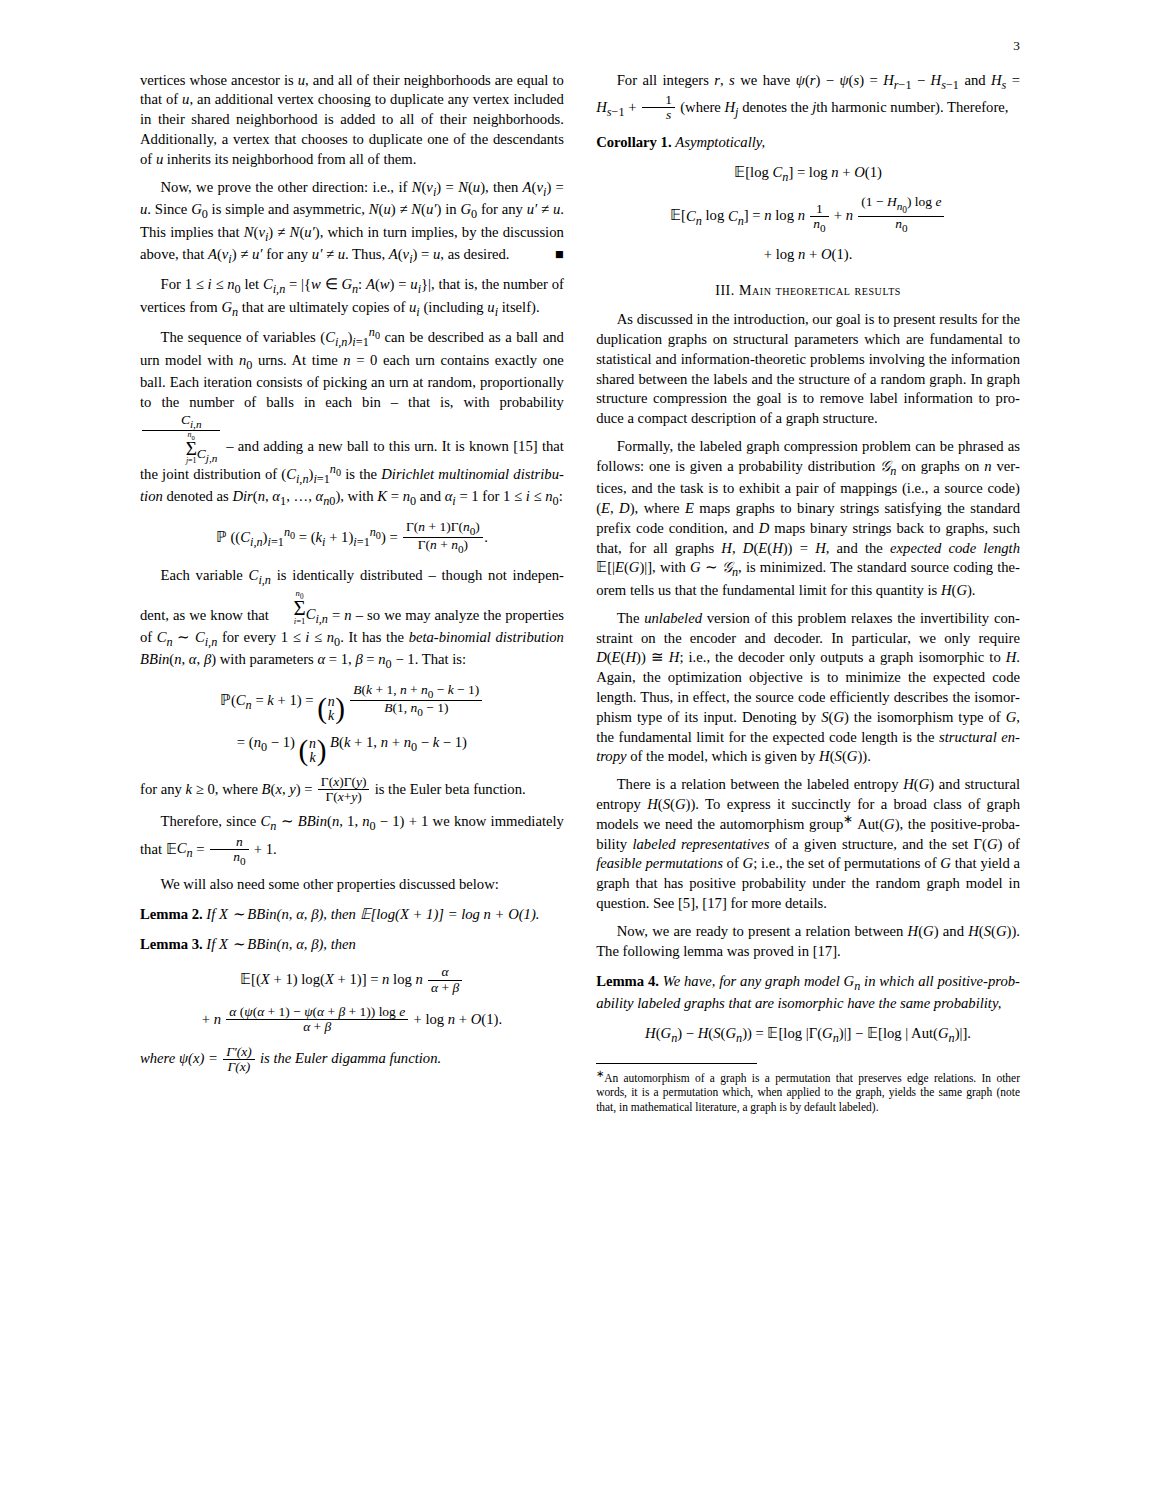3
vertices whose ancestor is u, and all of their neighborhoods are equal to that of u, an additional vertex choosing to duplicate any vertex included in their shared neighborhood is added to all of their neighborhoods. Additionally, a vertex that chooses to duplicate one of the descendants of u inherits its neighborhood from all of them.
Now, we prove the other direction: i.e., if N(vi) = N(u), then A(vi) = u. Since G0 is simple and asymmetric, N(u) ≠ N(u′) in G0 for any u′ ≠ u. This implies that N(vi) ≠ N(u′), which in turn implies, by the discussion above, that A(vi) ≠ u′ for any u′ ≠ u. Thus, A(vi) = u, as desired. ■
For 1 ≤ i ≤ n0 let Ci,n = |{w ∈ Gn: A(w) = ui}|, that is, the number of vertices from Gn that are ultimately copies of ui (including ui itself).
The sequence of variables (Ci,n)i=1n0 can be described as a ball and urn model with n0 urns. At time n = 0 each urn contains exactly one ball. Each iteration consists of picking an urn at random, proportionally to the number of balls in each bin – that is, with probability Ci,n n0 Σj=1 Cj,n – and adding a new ball to this urn. It is known [15] that the joint distribution of (Ci,n)i=1n0 is the Dirichlet multinomial distribution denoted as Dir(n, α1, …, αn0), with K = n0 and αi = 1 for 1 ≤ i ≤ n0:
ℙ ((Ci,n)i=1n0 = (ki + 1)i=1n0) = Γ(n + 1)Γ(n0) Γ(n + n0).
Each variable Ci,n is identically distributed – though not independent, as we know that n0 Σi=1 Ci,n = n – so we may analyze the properties of Cn ∼ Ci,n for every 1 ≤ i ≤ n0. It has the beta-binomial distribution BBin(n, α, β) with parameters α = 1, β = n0 − 1. That is:
ℙ(Cn = k + 1) = (nk) B(k + 1, n + n0 − k − 1) B(1, n0 − 1)
= (n0 − 1) (nk) B(k + 1, n + n0 − k − 1)
for any k ≥ 0, where B(x, y) = Γ(x)Γ(y) Γ(x+y) is the Euler beta function.
Therefore, since Cn ∼ BBin(n, 1, n0 − 1) + 1 we know immediately that 𝔼Cn = nn0 + 1.
We will also need some other properties discussed below:
Lemma 2. If X ∼ BBin(n, α, β), then 𝔼[log(X + 1)] = log n + O(1).
Lemma 3. If X ∼ BBin(n, α, β), then
𝔼[(X + 1) log(X + 1)] = n log n αα + β
+ n α (ψ(α + 1) − ψ(α + β + 1)) log e α + β + log n + O(1).
where ψ(x) = Γ′(x) Γ(x) is the Euler digamma function.
For all integers r, s we have ψ(r) − ψ(s) = Hr−1 − Hs−1 and Hs = Hs−1 + 1 s (where Hj denotes the jth harmonic number). Therefore,
Corollary 1. Asymptotically,
𝔼[log Cn] = log n + O(1)
𝔼[Cn log Cn] = n log n 1 n0 + n (1 − Hn0) log e n0
+ log n + O(1).
III. Main theoretical results
As discussed in the introduction, our goal is to present results for the duplication graphs on structural parameters which are fundamental to statistical and information-theoretic problems involving the information shared between the labels and the structure of a random graph. In graph structure compression the goal is to remove label information to produce a compact description of a graph structure.
Formally, the labeled graph compression problem can be phrased as follows: one is given a probability distribution 𝒢n on graphs on n vertices, and the task is to exhibit a pair of mappings (i.e., a source code) (E, D), where E maps graphs to binary strings satisfying the standard prefix code condition, and D maps binary strings back to graphs, such that, for all graphs H, D(E(H)) = H, and the expected code length 𝔼[|E(G)|], with G ∼ 𝒢n, is minimized. The standard source coding theorem tells us that the fundamental limit for this quantity is H(G).
The unlabeled version of this problem relaxes the invertibility constraint on the encoder and decoder. In particular, we only require D(E(H)) ≅ H; i.e., the decoder only outputs a graph isomorphic to H. Again, the optimization objective is to minimize the expected code length. Thus, in effect, the source code efficiently describes the isomorphism type of its input. Denoting by S(G) the isomorphism type of G, the fundamental limit for the expected code length is the structural entropy of the model, which is given by H(S(G)).
There is a relation between the labeled entropy H(G) and structural entropy H(S(G)). To express it succinctly for a broad class of graph models we need the automorphism group∗ Aut(G), the positive-probability labeled representatives of a given structure, and the set Γ(G) of feasible permutations of G; i.e., the set of permutations of G that yield a graph that has positive probability under the random graph model in question. See [5], [17] for more details.
Now, we are ready to present a relation between H(G) and H(S(G)). The following lemma was proved in [17].
Lemma 4. We have, for any graph model Gn in which all positive-probability labeled graphs that are isomorphic have the same probability,
H(Gn) − H(S(Gn)) = 𝔼[log |Γ(Gn)|] − 𝔼[log | Aut(Gn)|].
∗An automorphism of a graph is a permutation that preserves edge relations. In other words, it is a permutation which, when applied to the graph, yields the same graph (note that, in mathematical literature, a graph is by default labeled).